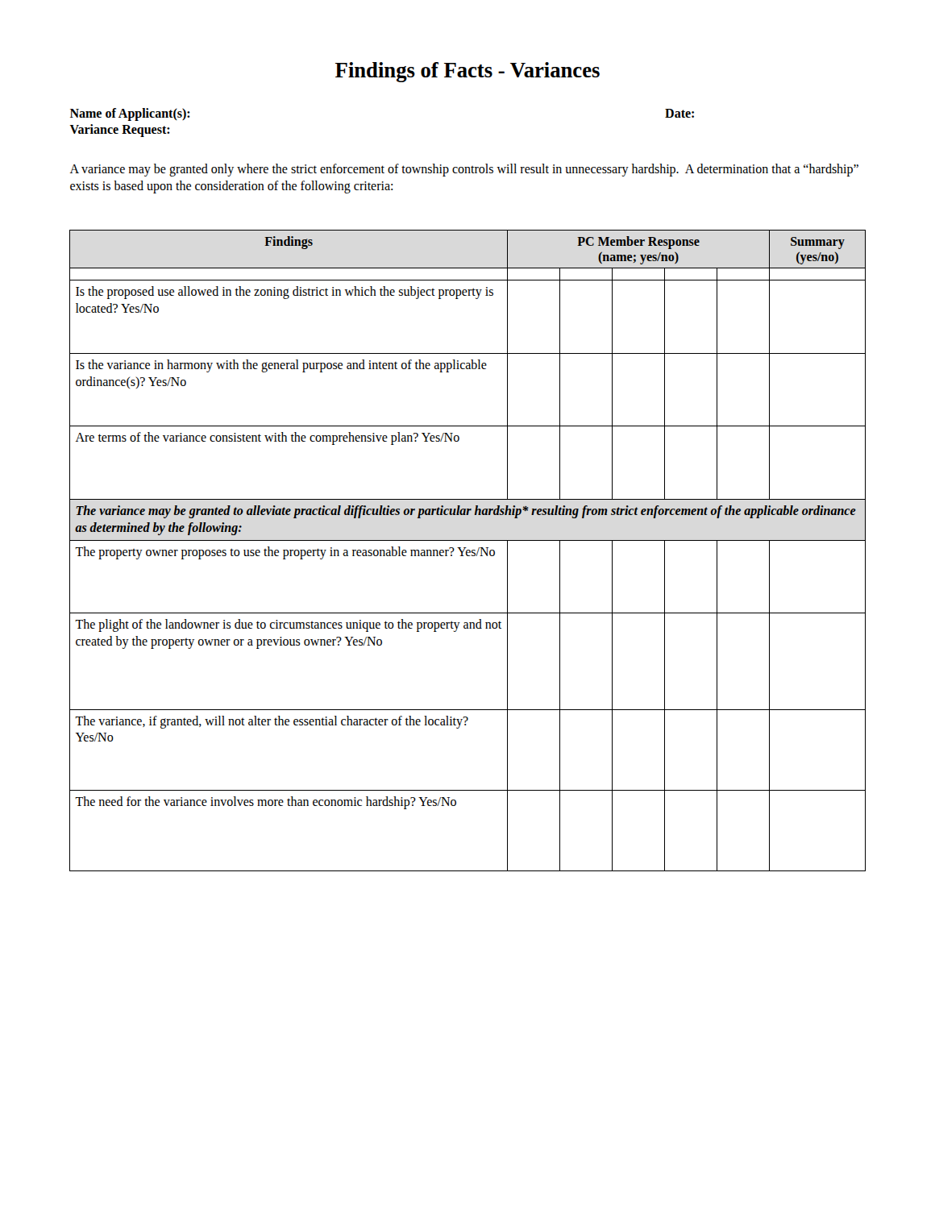Findings of Facts - Variances
Name of Applicant(s): Date:
Variance Request:
A variance may be granted only where the strict enforcement of township controls will result in unnecessary hardship. A determination that a “hardship” exists is based upon the consideration of the following criteria:
| Findings | PC Member Response (name; yes/no) | Summary (yes/no) |
| --- | --- | --- |
| Is the proposed use allowed in the zoning district in which the subject property is located? Yes/No | | | | | | |
| Is the variance in harmony with the general purpose and intent of the applicable ordinance(s)? Yes/No | | | | | | |
| Are terms of the variance consistent with the comprehensive plan? Yes/No | | | | | | |
| The variance may be granted to alleviate practical difficulties or particular hardship* resulting from strict enforcement of the applicable ordinance as determined by the following: |
| The property owner proposes to use the property in a reasonable manner? Yes/No | | | | | | |
| The plight of the landowner is due to circumstances unique to the property and not created by the property owner or a previous owner? Yes/No | | | | | | |
| The variance, if granted, will not alter the essential character of the locality? Yes/No | | | | | | |
| The need for the variance involves more than economic hardship? Yes/No | | | | | | |